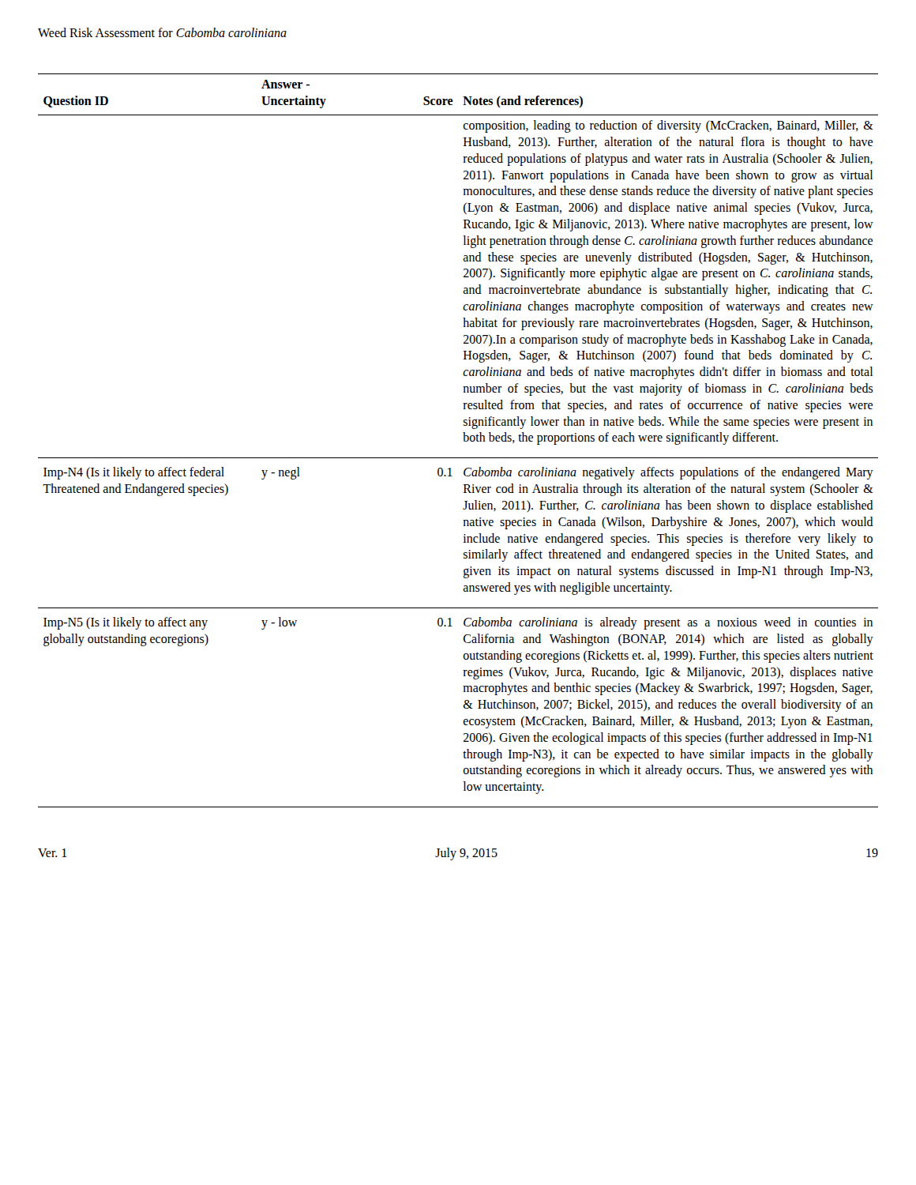Weed Risk Assessment for Cabomba caroliniana
| Question ID | Answer - Uncertainty | Score | Notes (and references) |
| --- | --- | --- | --- |
| | | | composition, leading to reduction of diversity (McCracken, Bainard, Miller, & Husband, 2013). Further, alteration of the natural flora is thought to have reduced populations of platypus and water rats in Australia (Schooler & Julien, 2011). Fanwort populations in Canada have been shown to grow as virtual monocultures, and these dense stands reduce the diversity of native plant species (Lyon & Eastman, 2006) and displace native animal species (Vukov, Jurca, Rucando, Igic & Miljanovic, 2013). Where native macrophytes are present, low light penetration through dense C. caroliniana growth further reduces abundance and these species are unevenly distributed (Hogsden, Sager, & Hutchinson, 2007). Significantly more epiphytic algae are present on C. caroliniana stands, and macroinvertebrate abundance is substantially higher, indicating that C. caroliniana changes macrophyte composition of waterways and creates new habitat for previously rare macroinvertebrates (Hogsden, Sager, & Hutchinson, 2007).In a comparison study of macrophyte beds in Kasshabog Lake in Canada, Hogsden, Sager, & Hutchinson (2007) found that beds dominated by C. caroliniana and beds of native macrophytes didn't differ in biomass and total number of species, but the vast majority of biomass in C. caroliniana beds resulted from that species, and rates of occurrence of native species were significantly lower than in native beds. While the same species were present in both beds, the proportions of each were significantly different. |
| Imp-N4 (Is it likely to affect federal Threatened and Endangered species) | y - negl | 0.1 | Cabomba caroliniana negatively affects populations of the endangered Mary River cod in Australia through its alteration of the natural system (Schooler & Julien, 2011). Further, C. caroliniana has been shown to displace established native species in Canada (Wilson, Darbyshire & Jones, 2007), which would include native endangered species. This species is therefore very likely to similarly affect threatened and endangered species in the United States, and given its impact on natural systems discussed in Imp-N1 through Imp-N3, answered yes with negligible uncertainty. |
| Imp-N5 (Is it likely to affect any globally outstanding ecoregions) | y - low | 0.1 | Cabomba caroliniana is already present as a noxious weed in counties in California and Washington (BONAP, 2014) which are listed as globally outstanding ecoregions (Ricketts et. al, 1999). Further, this species alters nutrient regimes (Vukov, Jurca, Rucando, Igic & Miljanovic, 2013), displaces native macrophytes and benthic species (Mackey & Swarbrick, 1997; Hogsden, Sager, & Hutchinson, 2007; Bickel, 2015), and reduces the overall biodiversity of an ecosystem (McCracken, Bainard, Miller, & Husband, 2013; Lyon & Eastman, 2006). Given the ecological impacts of this species (further addressed in Imp-N1 through Imp-N3), it can be expected to have similar impacts in the globally outstanding ecoregions in which it already occurs. Thus, we answered yes with low uncertainty. |
Ver. 1 July 9, 2015 19